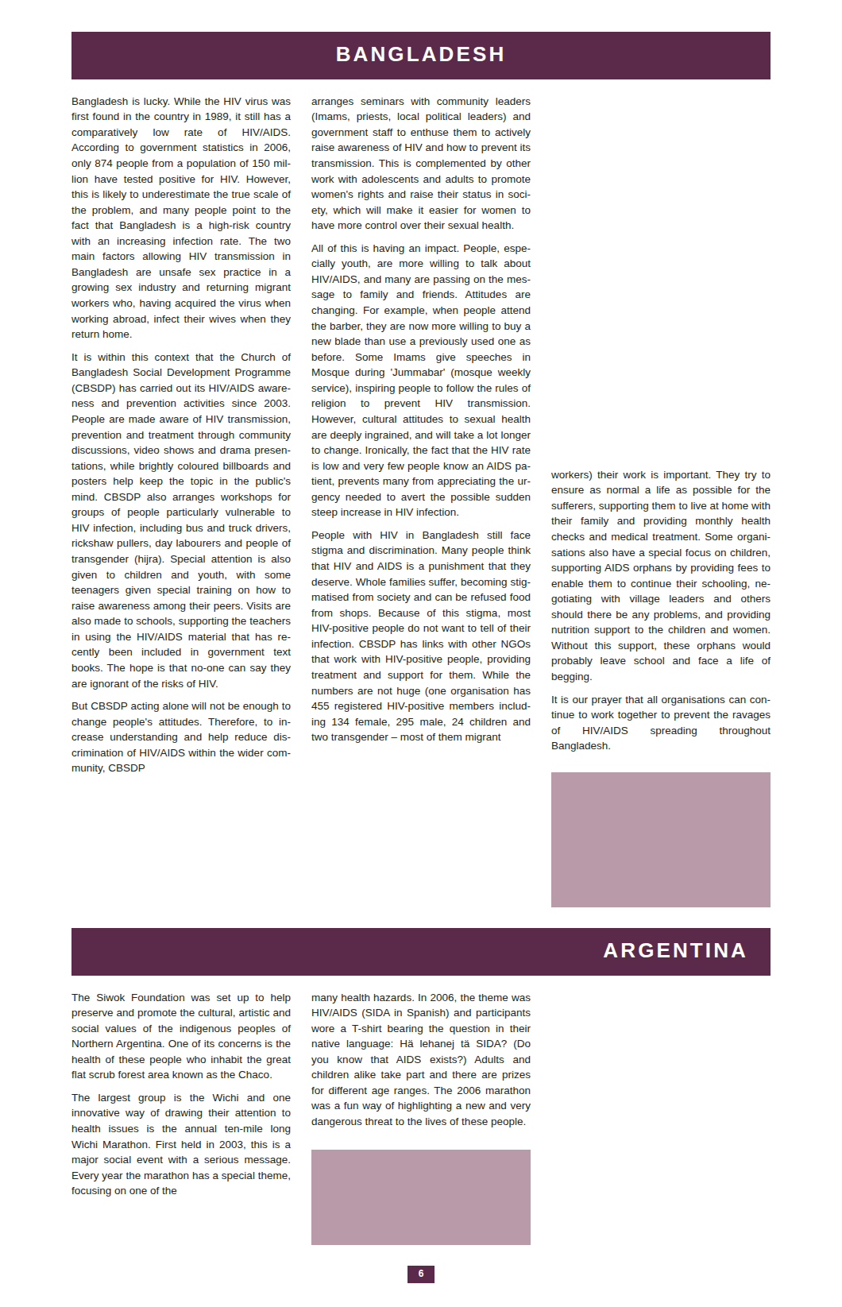Bangladesh
Bangladesh is lucky. While the HIV virus was first found in the country in 1989, it still has a comparatively low rate of HIV/AIDS. According to government statistics in 2006, only 874 people from a population of 150 million have tested positive for HIV. However, this is likely to underestimate the true scale of the problem, and many people point to the fact that Bangladesh is a high-risk country with an increasing infection rate. The two main factors allowing HIV transmission in Bangladesh are unsafe sex practice in a growing sex industry and returning migrant workers who, having acquired the virus when working abroad, infect their wives when they return home.
It is within this context that the Church of Bangladesh Social Development Programme (CBSDP) has carried out its HIV/AIDS awareness and prevention activities since 2003. People are made aware of HIV transmission, prevention and treatment through community discussions, video shows and drama presentations, while brightly coloured billboards and posters help keep the topic in the public's mind. CBSDP also arranges workshops for groups of people particularly vulnerable to HIV infection, including bus and truck drivers, rickshaw pullers, day labourers and people of transgender (hijra). Special attention is also given to children and youth, with some teenagers given special training on how to raise awareness among their peers. Visits are also made to schools, supporting the teachers in using the HIV/AIDS material that has recently been included in government text books. The hope is that no-one can say they are ignorant of the risks of HIV.
But CBSDP acting alone will not be enough to change people's attitudes. Therefore, to increase understanding and help reduce discrimination of HIV/AIDS within the wider community, CBSDP
arranges seminars with community leaders (Imams, priests, local political leaders) and government staff to enthuse them to actively raise awareness of HIV and how to prevent its transmission. This is complemented by other work with adolescents and adults to promote women's rights and raise their status in society, which will make it easier for women to have more control over their sexual health.
All of this is having an impact. People, especially youth, are more willing to talk about HIV/AIDS, and many are passing on the message to family and friends. Attitudes are changing. For example, when people attend the barber, they are now more willing to buy a new blade than use a previously used one as before. Some Imams give speeches in Mosque during 'Jummabar' (mosque weekly service), inspiring people to follow the rules of religion to prevent HIV transmission. However, cultural attitudes to sexual health are deeply ingrained, and will take a lot longer to change. Ironically, the fact that the HIV rate is low and very few people know an AIDS patient, prevents many from appreciating the urgency needed to avert the possible sudden steep increase in HIV infection.
People with HIV in Bangladesh still face stigma and discrimination. Many people think that HIV and AIDS is a punishment that they deserve. Whole families suffer, becoming stigmatised from society and can be refused food from shops. Because of this stigma, most HIV-positive people do not want to tell of their infection. CBSDP has links with other NGOs that work with HIV-positive people, providing treatment and support for them. While the numbers are not huge (one organisation has 455 registered HIV-positive members including 134 female, 295 male, 24 children and two transgender – most of them migrant
workers) their work is important. They try to ensure as normal a life as possible for the sufferers, supporting them to live at home with their family and providing monthly health checks and medical treatment. Some organisations also have a special focus on children, supporting AIDS orphans by providing fees to enable them to continue their schooling, negotiating with village leaders and others should there be any problems, and providing nutrition support to the children and women. Without this support, these orphans would probably leave school and face a life of begging.
It is our prayer that all organisations can continue to work together to prevent the ravages of HIV/AIDS spreading throughout Bangladesh.
Argentina
The Siwok Foundation was set up to help preserve and promote the cultural, artistic and social values of the indigenous peoples of Northern Argentina. One of its concerns is the health of these people who inhabit the great flat scrub forest area known as the Chaco.
The largest group is the Wichi and one innovative way of drawing their attention to health issues is the annual ten-mile long Wichi Marathon. First held in 2003, this is a major social event with a serious message. Every year the marathon has a special theme, focusing on one of the
many health hazards. In 2006, the theme was HIV/AIDS (SIDA in Spanish) and participants wore a T-shirt bearing the question in their native language: Hä lehanej tä SIDA? (Do you know that AIDS exists?) Adults and children alike take part and there are prizes for different age ranges. The 2006 marathon was a fun way of highlighting a new and very dangerous threat to the lives of these people.
6